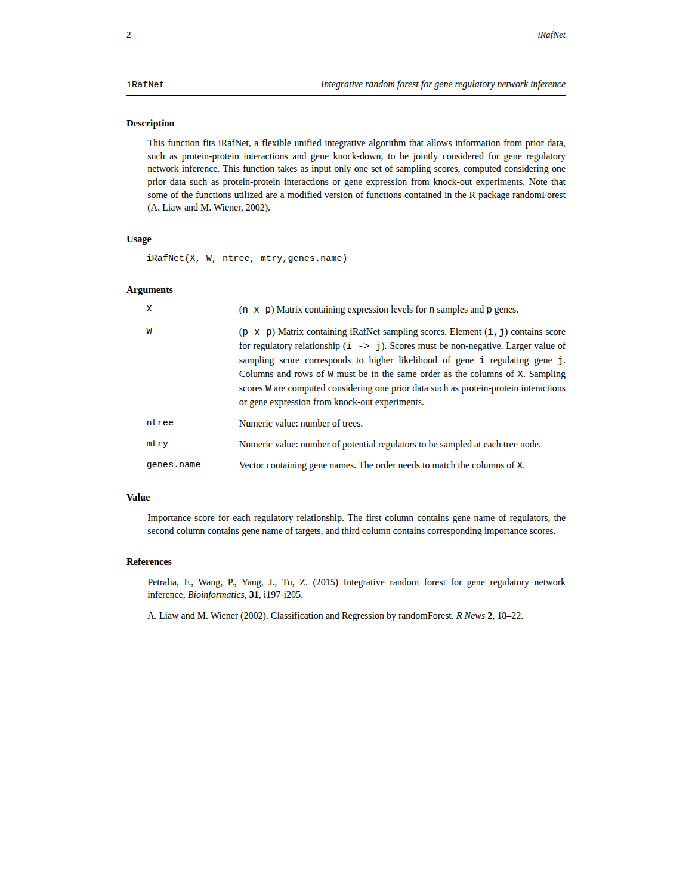2 iRafNet
iRafNet Integrative random forest for gene regulatory network inference
Description
This function fits iRafNet, a flexible unified integrative algorithm that allows information from prior data, such as protein-protein interactions and gene knock-down, to be jointly considered for gene regulatory network inference. This function takes as input only one set of sampling scores, computed considering one prior data such as protein-protein interactions or gene expression from knock-out experiments. Note that some of the functions utilized are a modified version of functions contained in the R package randomForest (A. Liaw and M. Wiener, 2002).
Usage
iRafNet(X, W, ntree, mtry,genes.name)
Arguments
X
(n x p) Matrix containing expression levels for n samples and p genes.
W
(p x p) Matrix containing iRafNet sampling scores. Element (i,j) contains score for regulatory relationship (i -> j). Scores must be non-negative. Larger value of sampling score corresponds to higher likelihood of gene i regulating gene j. Columns and rows of W must be in the same order as the columns of X. Sampling scores W are computed considering one prior data such as protein-protein interactions or gene expression from knock-out experiments.
ntree
Numeric value: number of trees.
mtry
Numeric value: number of potential regulators to be sampled at each tree node.
genes.name
Vector containing gene names. The order needs to match the columns of X.
Value
Importance score for each regulatory relationship. The first column contains gene name of regulators, the second column contains gene name of targets, and third column contains corresponding importance scores.
References
Petralia, F., Wang, P., Yang, J., Tu, Z. (2015) Integrative random forest for gene regulatory network inference, Bioinformatics, 31, i197-i205.
A. Liaw and M. Wiener (2002). Classification and Regression by randomForest. R News 2, 18–22.